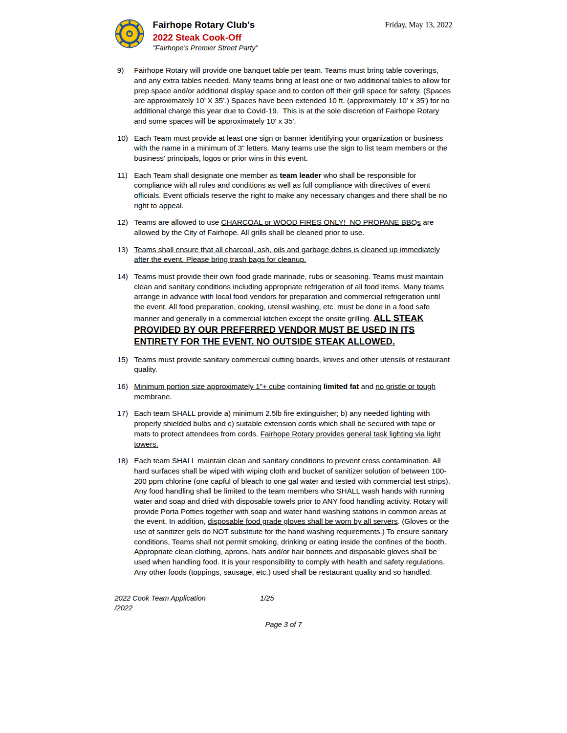Friday, May 13, 2022
Fairhope Rotary Club’s
2022 Steak Cook-Off
"Fairhope’s Premier Street Party”
Fairhope Rotary will provide one banquet table per team. Teams must bring table coverings, and any extra tables needed. Many teams bring at least one or two additional tables to allow for prep space and/or additional display space and to cordon off their grill space for safety. (Spaces are approximately 10’ X 35’.) Spaces have been extended 10 ft. (approximately 10' x 35') for no additional charge this year due to Covid-19. This is at the sole discretion of Fairhope Rotary and some spaces will be approximately 10' x 35'.
Each Team must provide at least one sign or banner identifying your organization or business with the name in a minimum of 3" letters. Many teams use the sign to list team members or the business' principals, logos or prior wins in this event.
Each Team shall designate one member as team leader who shall be responsible for compliance with all rules and conditions as well as full compliance with directives of event officials. Event officials reserve the right to make any necessary changes and there shall be no right to appeal.
Teams are allowed to use CHARCOAL or WOOD FIRES ONLY! NO PROPANE BBQs are allowed by the City of Fairhope. All grills shall be cleaned prior to use.
Teams shall ensure that all charcoal, ash, oils and garbage debris is cleaned up immediately after the event. Please bring trash bags for cleanup.
Teams must provide their own food grade marinade, rubs or seasoning. Teams must maintain clean and sanitary conditions including appropriate refrigeration of all food items. Many teams arrange in advance with local food vendors for preparation and commercial refrigeration until the event. All food preparation, cooking, utensil washing, etc. must be done in a food safe manner and generally in a commercial kitchen except the onsite grilling. ALL STEAK PROVIDED BY OUR PREFERRED VENDOR MUST BE USED IN ITS ENTIRETY FOR THE EVENT. NO OUTSIDE STEAK ALLOWED.
Teams must provide sanitary commercial cutting boards, knives and other utensils of restaurant quality.
Minimum portion size approximately 1"+ cube containing limited fat and no gristle or tough membrane.
Each team SHALL provide a) minimum 2.5lb fire extinguisher; b) any needed lighting with properly shielded bulbs and c) suitable extension cords which shall be secured with tape or mats to protect attendees from cords. Fairhope Rotary provides general task lighting via light towers.
Each team SHALL maintain clean and sanitary conditions to prevent cross contamination. All hard surfaces shall be wiped with wiping cloth and bucket of sanitizer solution of between 100-200 ppm chlorine (one capful of bleach to one gal water and tested with commercial test strips). Any food handling shall be limited to the team members who SHALL wash hands with running water and soap and dried with disposable towels prior to ANY food handling activity. Rotary will provide Porta Potties together with soap and water hand washing stations in common areas at the event. In addition, disposable food grade gloves shall be worn by all servers. (Gloves or the use of sanitizer gels do NOT substitute for the hand washing requirements.) To ensure sanitary conditions, Teams shall not permit smoking, drinking or eating inside the confines of the booth. Appropriate clean clothing, aprons, hats and/or hair bonnets and disposable gloves shall be used when handling food. It is your responsibility to comply with health and safety regulations. Any other foods (toppings, sausage, etc.) used shall be restaurant quality and so handled.
2022 Cook Team Application
/2022
1/25
Page 3 of 7